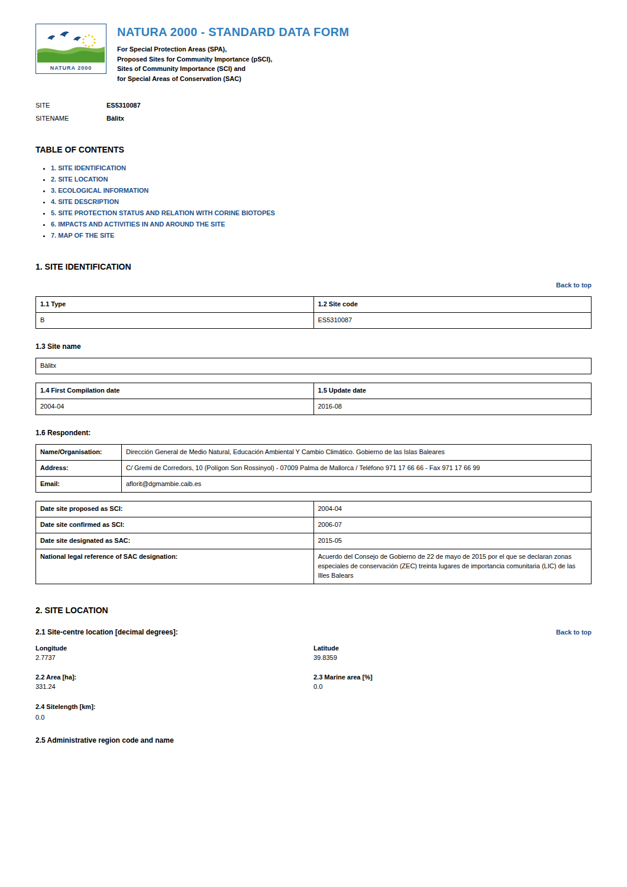NATURA 2000
NATURA 2000 - STANDARD DATA FORM
For Special Protection Areas (SPA),
Proposed Sites for Community Importance (pSCI),
Sites of Community Importance (SCI) and
for Special Areas of Conservation (SAC)
SITE ES5310087
SITENAME Bàlitx
TABLE OF CONTENTS
1. SITE IDENTIFICATION
2. SITE LOCATION
3. ECOLOGICAL INFORMATION
4. SITE DESCRIPTION
5. SITE PROTECTION STATUS AND RELATION WITH CORINE BIOTOPES
6. IMPACTS AND ACTIVITIES IN AND AROUND THE SITE
7. MAP OF THE SITE
1. SITE IDENTIFICATION
Back to top
| 1.1 Type | 1.2 Site code |
| B | ES5310087 |
1.3 Site name
| Bàlitx |
| 1.4 First Compilation date | 1.5 Update date |
| 2004-04 | 2016-08 |
1.6 Respondent:
| Name/Organisation: | Dirección General de Medio Natural, Educación Ambiental Y Cambio Climático. Gobierno de las Islas Baleares |
| Address: | C/ Gremi de Corredors, 10 (Polígon Son Rossinyol) - 07009 Palma de Mallorca / Teléfono 971 17 66 66 - Fax 971 17 66 99 |
| Email: | aflorit@dgmambie.caib.es |
| Date site proposed as SCI: | 2004-04 |
| Date site confirmed as SCI: | 2006-07 |
| Date site designated as SAC: | 2015-05 |
| National legal reference of SAC designation: | Acuerdo del Consejo de Gobierno de 22 de mayo de 2015 por el que se declaran zonas especiales de conservación (ZEC) treinta lugares de importancia comunitaria (LIC) de las Illes Balears |
2. SITE LOCATION
2.1 Site-centre location [decimal degrees]:
Back to top
Longitude
2.7737
Latitude
39.8359
2.2 Area [ha]:
331.24
2.3 Marine area [%]
0.0
2.4 Sitelength [km]:
0.0
2.5 Administrative region code and name